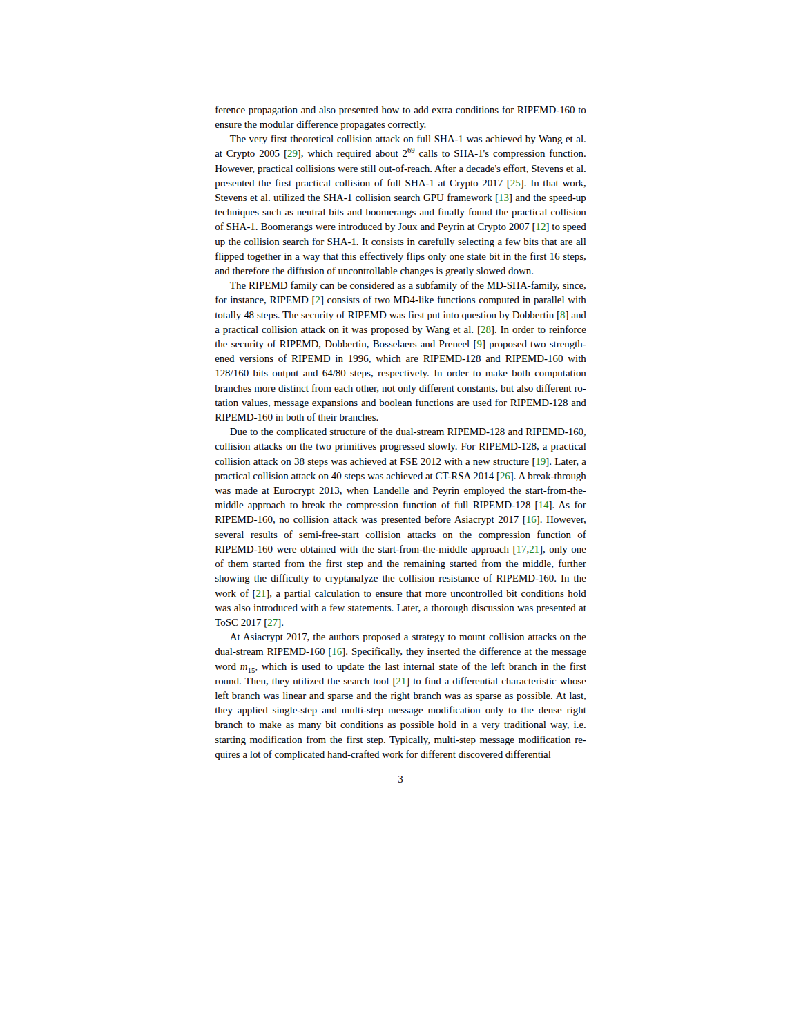ference propagation and also presented how to add extra conditions for RIPEMD-160 to ensure the modular difference propagates correctly.
The very first theoretical collision attack on full SHA-1 was achieved by Wang et al. at Crypto 2005 [29], which required about 269 calls to SHA-1's compression function. However, practical collisions were still out-of-reach. After a decade's effort, Stevens et al. presented the first practical collision of full SHA-1 at Crypto 2017 [25]. In that work, Stevens et al. utilized the SHA-1 collision search GPU framework [13] and the speed-up techniques such as neutral bits and boomerangs and finally found the practical collision of SHA-1. Boomerangs were introduced by Joux and Peyrin at Crypto 2007 [12] to speed up the collision search for SHA-1. It consists in carefully selecting a few bits that are all flipped together in a way that this effectively flips only one state bit in the first 16 steps, and therefore the diffusion of uncontrollable changes is greatly slowed down.
The RIPEMD family can be considered as a subfamily of the MD-SHA-family, since, for instance, RIPEMD [2] consists of two MD4-like functions computed in parallel with totally 48 steps. The security of RIPEMD was first put into question by Dobbertin [8] and a practical collision attack on it was proposed by Wang et al. [28]. In order to reinforce the security of RIPEMD, Dobbertin, Bosselaers and Preneel [9] proposed two strengthened versions of RIPEMD in 1996, which are RIPEMD-128 and RIPEMD-160 with 128/160 bits output and 64/80 steps, respectively. In order to make both computation branches more distinct from each other, not only different constants, but also different rotation values, message expansions and boolean functions are used for RIPEMD-128 and RIPEMD-160 in both of their branches.
Due to the complicated structure of the dual-stream RIPEMD-128 and RIPEMD-160, collision attacks on the two primitives progressed slowly. For RIPEMD-128, a practical collision attack on 38 steps was achieved at FSE 2012 with a new structure [19]. Later, a practical collision attack on 40 steps was achieved at CT-RSA 2014 [26]. A break-through was made at Eurocrypt 2013, when Landelle and Peyrin employed the start-from-the-middle approach to break the compression function of full RIPEMD-128 [14]. As for RIPEMD-160, no collision attack was presented before Asiacrypt 2017 [16]. However, several results of semi-free-start collision attacks on the compression function of RIPEMD-160 were obtained with the start-from-the-middle approach [17,21], only one of them started from the first step and the remaining started from the middle, further showing the difficulty to cryptanalyze the collision resistance of RIPEMD-160. In the work of [21], a partial calculation to ensure that more uncontrolled bit conditions hold was also introduced with a few statements. Later, a thorough discussion was presented at ToSC 2017 [27].
At Asiacrypt 2017, the authors proposed a strategy to mount collision attacks on the dual-stream RIPEMD-160 [16]. Specifically, they inserted the difference at the message word m15, which is used to update the last internal state of the left branch in the first round. Then, they utilized the search tool [21] to find a differential characteristic whose left branch was linear and sparse and the right branch was as sparse as possible. At last, they applied single-step and multi-step message modification only to the dense right branch to make as many bit conditions as possible hold in a very traditional way, i.e. starting modification from the first step. Typically, multi-step message modification requires a lot of complicated hand-crafted work for different discovered differential
3